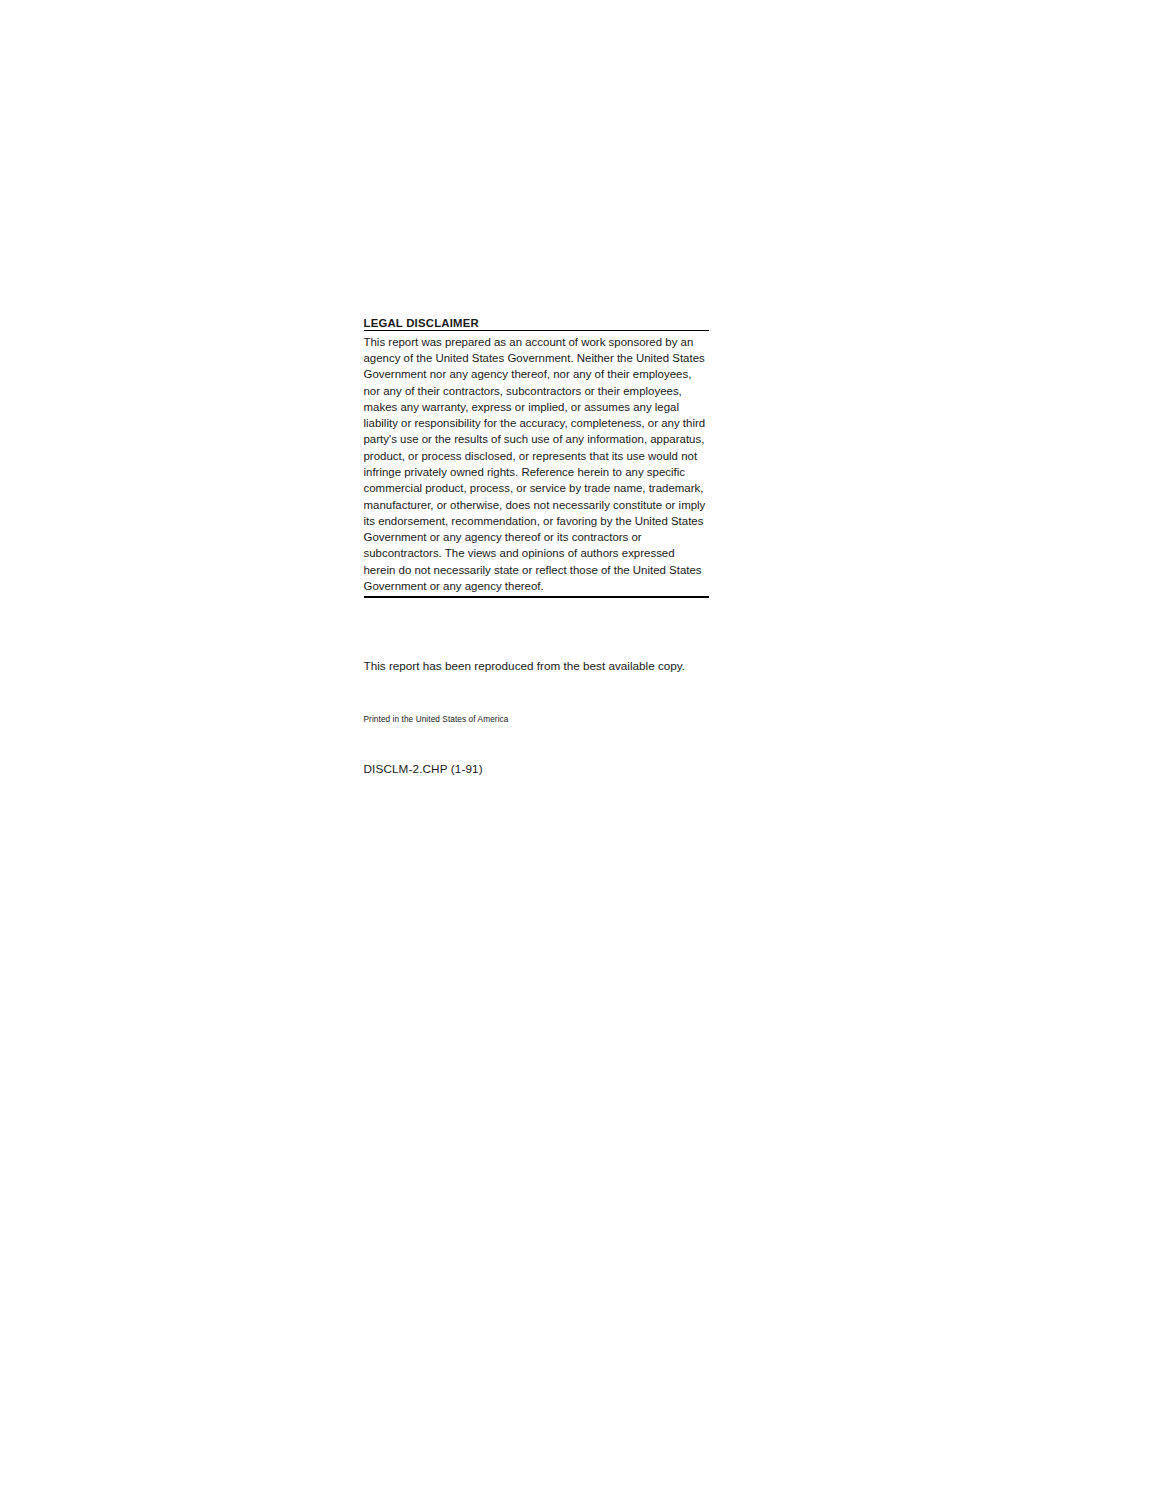LEGAL DISCLAIMER
This report was prepared as an account of work sponsored by an agency of the United States Government. Neither the United States Government nor any agency thereof, nor any of their employees, nor any of their contractors, subcontractors or their employees, makes any warranty, express or implied, or assumes any legal liability or responsibility for the accuracy, completeness, or any third party's use or the results of such use of any information, apparatus, product, or process disclosed, or represents that its use would not infringe privately owned rights. Reference herein to any specific commercial product, process, or service by trade name, trademark, manufacturer, or otherwise, does not necessarily constitute or imply its endorsement, recommendation, or favoring by the United States Government or any agency thereof or its contractors or subcontractors. The views and opinions of authors expressed herein do not necessarily state or reflect those of the United States Government or any agency thereof.
This report has been reproduced from the best available copy.
Printed in the United States of America
DISCLM-2.CHP (1-91)